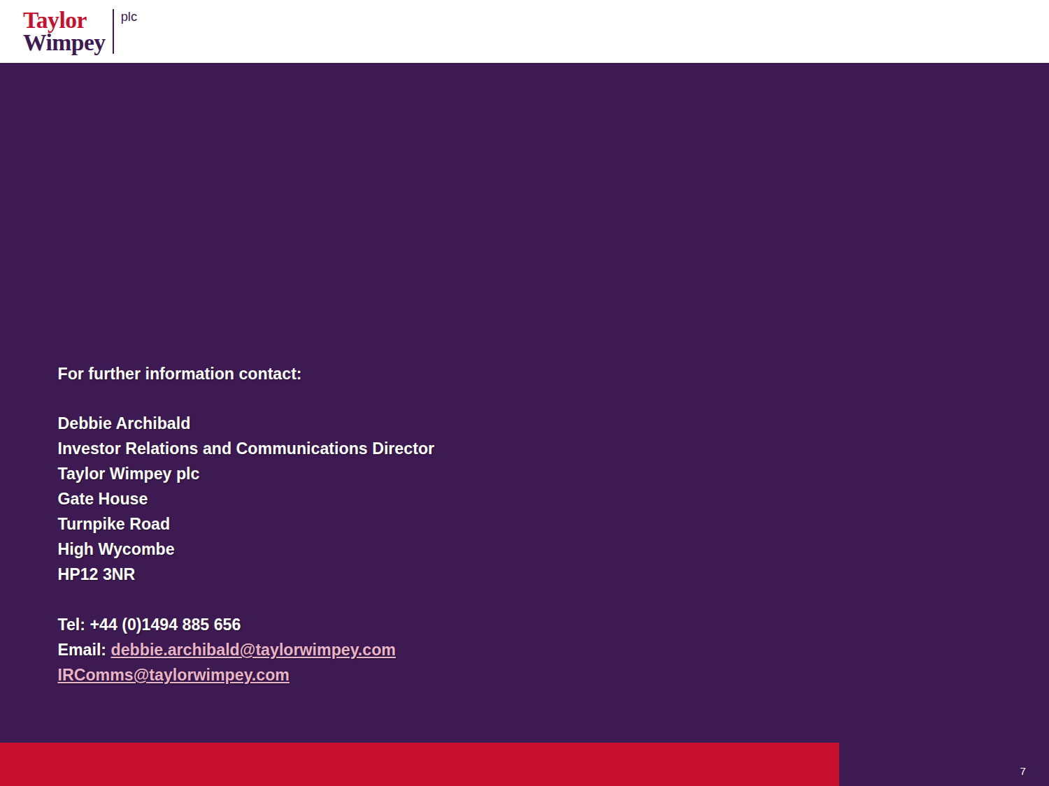Taylor Wimpey plc
For further information contact:
Debbie Archibald
Investor Relations and Communications Director
Taylor Wimpey plc
Gate House
Turnpike Road
High Wycombe
HP12 3NR
Tel: +44 (0)1494 885 656
Email: debbie.archibald@taylorwimpey.com
IRComms@taylorwimpey.com
7